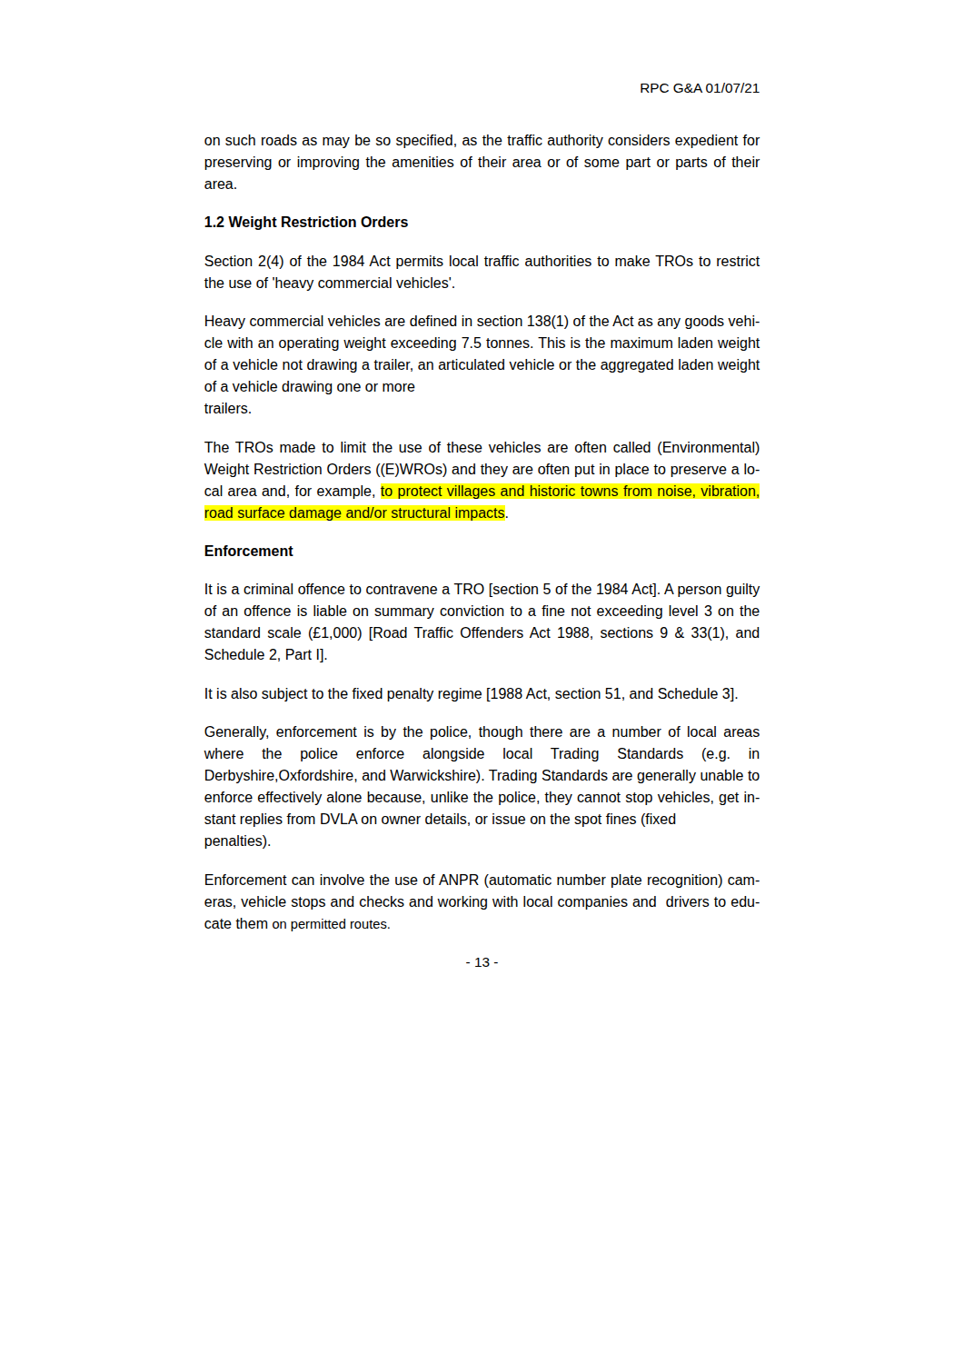RPC G&A 01/07/21
on such roads as may be so specified, as the traffic authority considers expedient for preserving or improving the amenities of their area or of some part or parts of their area.
1.2 Weight Restriction Orders
Section 2(4) of the 1984 Act permits local traffic authorities to make TROs to restrict the use of 'heavy commercial vehicles'.
Heavy commercial vehicles are defined in section 138(1) of the Act as any goods vehicle with an operating weight exceeding 7.5 tonnes. This is the maximum laden weight of a vehicle not drawing a trailer, an articulated vehicle or the aggregated laden weight of a vehicle drawing one or more
trailers.
The TROs made to limit the use of these vehicles are often called (Environmental) Weight Restriction Orders ((E)WROs) and they are often put in place to preserve a local area and, for example, to protect villages and historic towns from noise, vibration, road surface damage and/or structural impacts.
Enforcement
It is a criminal offence to contravene a TRO [section 5 of the 1984 Act]. A person guilty of an offence is liable on summary conviction to a fine not exceeding level 3 on the standard scale (£1,000) [Road Traffic Offenders Act 1988, sections 9 & 33(1), and Schedule 2, Part I].
It is also subject to the fixed penalty regime [1988 Act, section 51, and Schedule 3].
Generally, enforcement is by the police, though there are a number of local areas where the police enforce alongside local Trading Standards (e.g. in Derbyshire,Oxfordshire, and Warwickshire). Trading Standards are generally unable to enforce effectively alone because, unlike the police, they cannot stop vehicles, get instant replies from DVLA on owner details, or issue on the spot fines (fixed
penalties).
Enforcement can involve the use of ANPR (automatic number plate recognition) cameras, vehicle stops and checks and working with local companies and drivers to educate them on permitted routes.
- 13 -